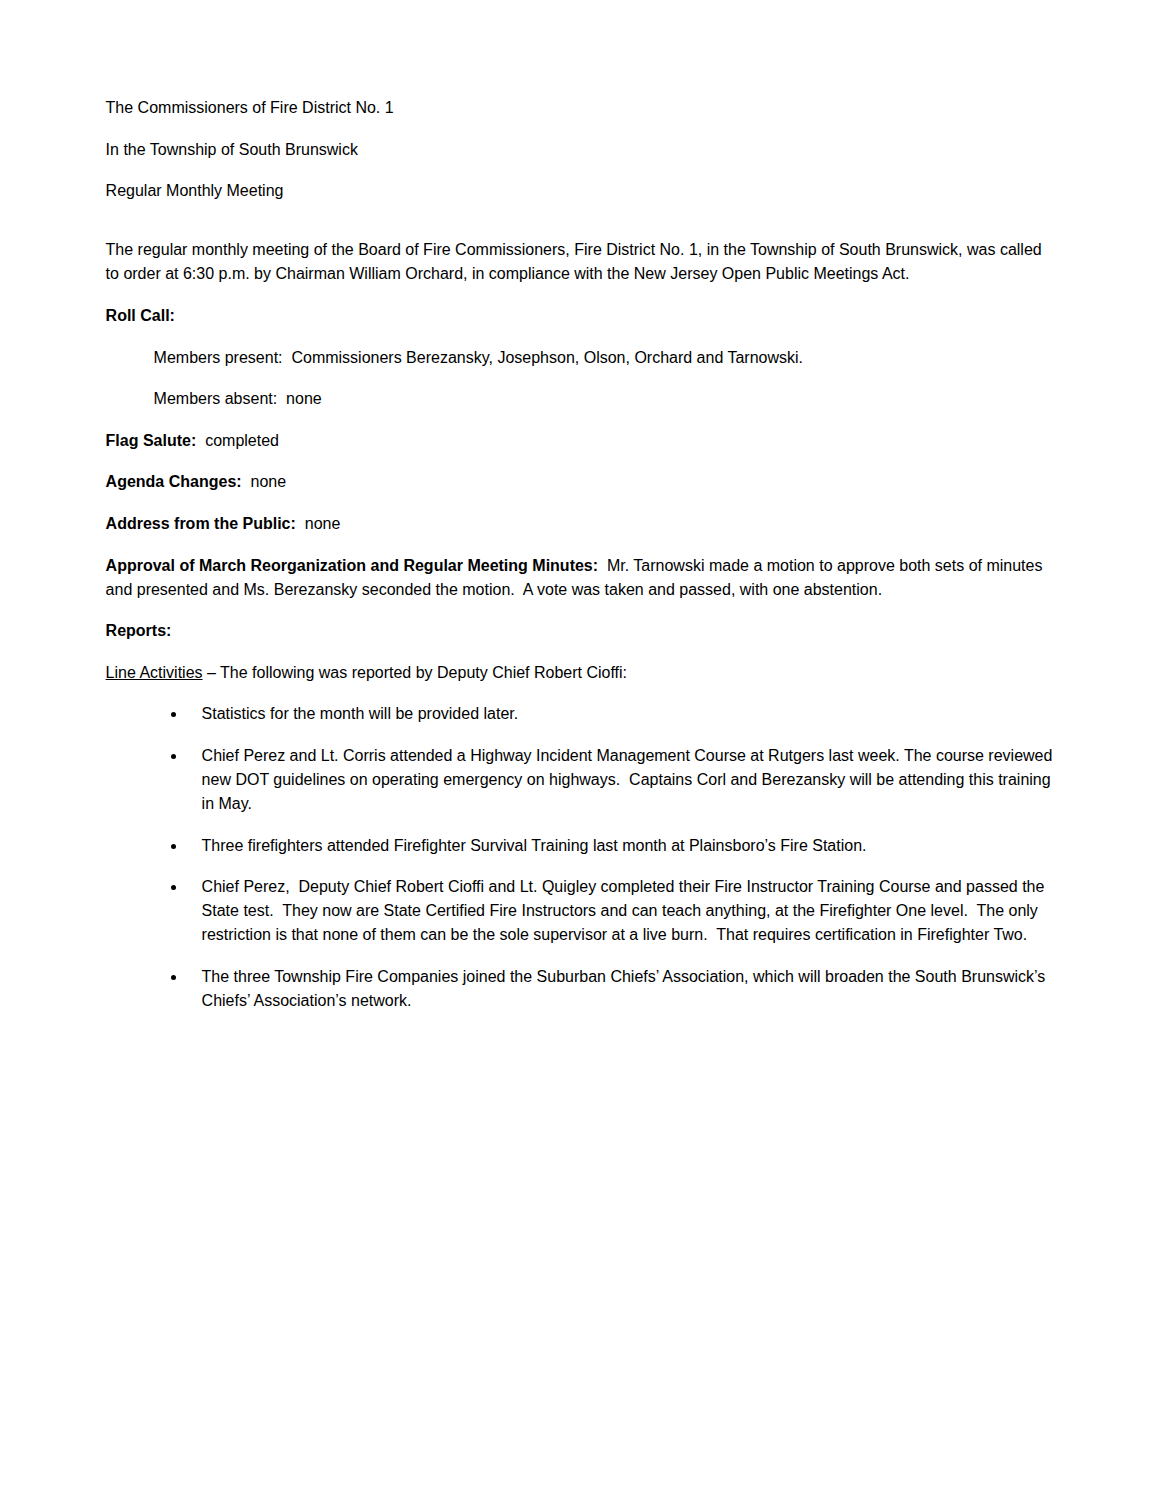The Commissioners of Fire District No. 1
In the Township of South Brunswick
Regular Monthly Meeting
The regular monthly meeting of the Board of Fire Commissioners, Fire District No. 1, in the Township of South Brunswick, was called to order at 6:30 p.m. by Chairman William Orchard, in compliance with the New Jersey Open Public Meetings Act.
Roll Call:
Members present: Commissioners Berezansky, Josephson, Olson, Orchard and Tarnowski.
Members absent: none
Flag Salute: completed
Agenda Changes: none
Address from the Public: none
Approval of March Reorganization and Regular Meeting Minutes: Mr. Tarnowski made a motion to approve both sets of minutes and presented and Ms. Berezansky seconded the motion. A vote was taken and passed, with one abstention.
Reports:
Line Activities – The following was reported by Deputy Chief Robert Cioffi:
Statistics for the month will be provided later.
Chief Perez and Lt. Corris attended a Highway Incident Management Course at Rutgers last week. The course reviewed new DOT guidelines on operating emergency on highways. Captains Corl and Berezansky will be attending this training in May.
Three firefighters attended Firefighter Survival Training last month at Plainsboro’s Fire Station.
Chief Perez, Deputy Chief Robert Cioffi and Lt. Quigley completed their Fire Instructor Training Course and passed the State test. They now are State Certified Fire Instructors and can teach anything, at the Firefighter One level. The only restriction is that none of them can be the sole supervisor at a live burn. That requires certification in Firefighter Two.
The three Township Fire Companies joined the Suburban Chiefs’ Association, which will broaden the South Brunswick’s Chiefs’ Association’s network.